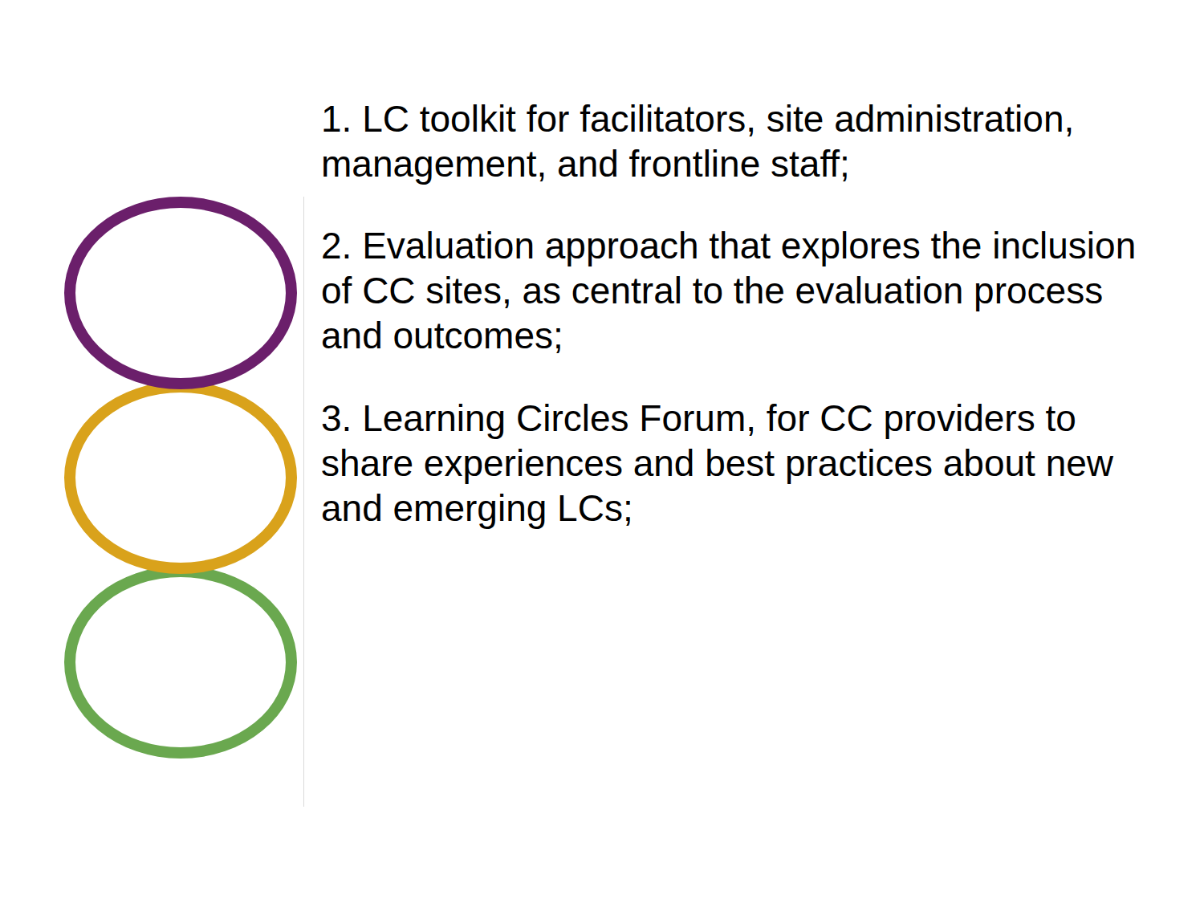1. LC toolkit for facilitators, site administration, management, and frontline staff;
2. Evaluation approach that explores the inclusion of CC sites, as central to the evaluation process and outcomes;
3. Learning Circles Forum, for CC providers to share experiences and best practices about new and emerging LCs;